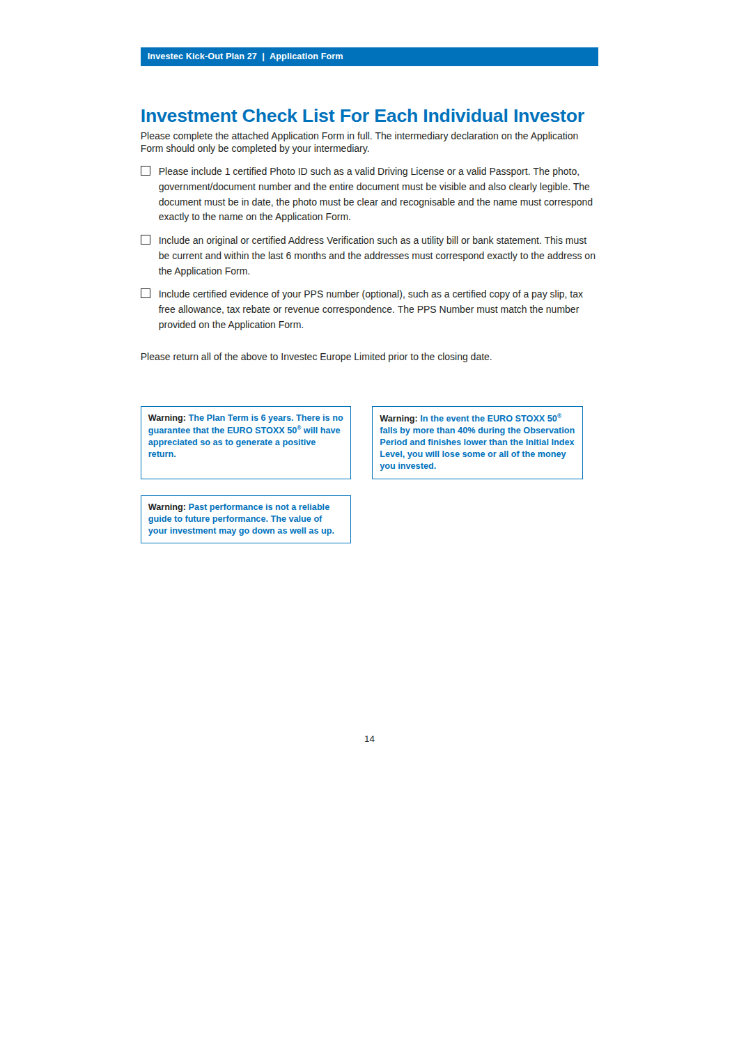Investec Kick-Out Plan 27 | Application Form
Investment Check List For Each Individual Investor
Please complete the attached Application Form in full. The intermediary declaration on the Application Form should only be completed by your intermediary.
Please include 1 certified Photo ID such as a valid Driving License or a valid Passport. The photo, government/document number and the entire document must be visible and also clearly legible. The document must be in date, the photo must be clear and recognisable and the name must correspond exactly to the name on the Application Form.
Include an original or certified Address Verification such as a utility bill or bank statement. This must be current and within the last 6 months and the addresses must correspond exactly to the address on the Application Form.
Include certified evidence of your PPS number (optional), such as a certified copy of a pay slip, tax free allowance, tax rebate or revenue correspondence. The PPS Number must match the number provided on the Application Form.
Please return all of the above to Investec Europe Limited prior to the closing date.
Warning: The Plan Term is 6 years. There is no guarantee that the EURO STOXX 50® will have appreciated so as to generate a positive return.
Warning: In the event the EURO STOXX 50® falls by more than 40% during the Observation Period and finishes lower than the Initial Index Level, you will lose some or all of the money you invested.
Warning: Past performance is not a reliable guide to future performance. The value of your investment may go down as well as up.
14